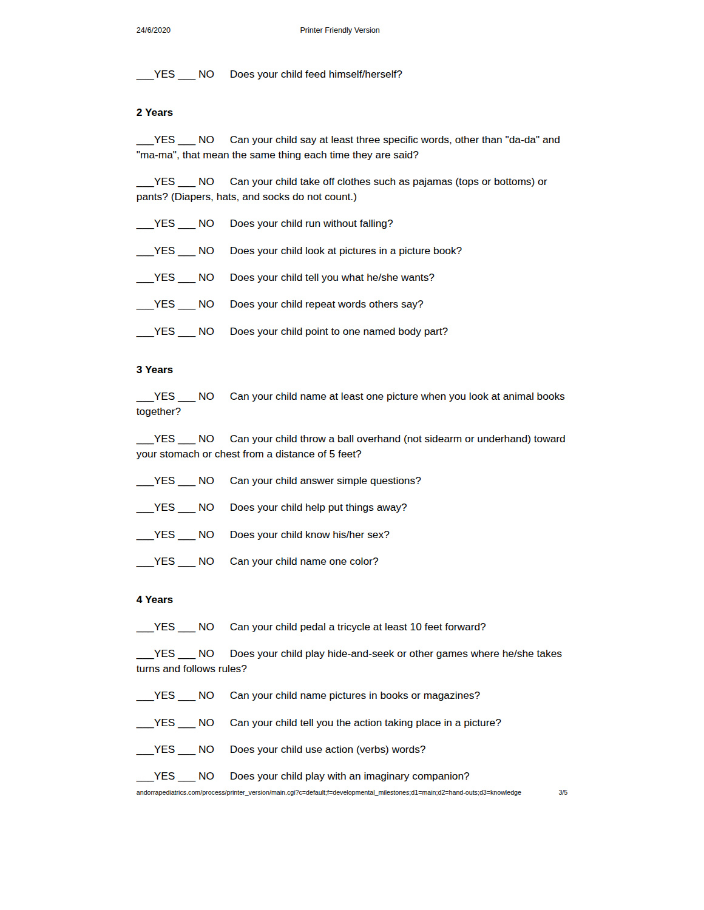24/6/2020
Printer Friendly Version
___YES ___ NO Does your child feed himself/herself?
2 Years
___YES ___ NO Can your child say at least three specific words, other than "da-da" and "ma-ma", that mean the same thing each time they are said?
___YES ___ NO Can your child take off clothes such as pajamas (tops or bottoms) or pants? (Diapers, hats, and socks do not count.)
___YES ___ NO Does your child run without falling?
___YES ___ NO Does your child look at pictures in a picture book?
___YES ___ NO Does your child tell you what he/she wants?
___YES ___ NO Does your child repeat words others say?
___YES ___ NO Does your child point to one named body part?
3 Years
___YES ___ NO Can your child name at least one picture when you look at animal books together?
___YES ___ NO Can your child throw a ball overhand (not sidearm or underhand) toward your stomach or chest from a distance of 5 feet?
___YES ___ NO Can your child answer simple questions?
___YES ___ NO Does your child help put things away?
___YES ___ NO Does your child know his/her sex?
___YES ___ NO Can your child name one color?
4 Years
___YES ___ NO Can your child pedal a tricycle at least 10 feet forward?
___YES ___ NO Does your child play hide-and-seek or other games where he/she takes turns and follows rules?
___YES ___ NO Can your child name pictures in books or magazines?
___YES ___ NO Can your child tell you the action taking place in a picture?
___YES ___ NO Does your child use action (verbs) words?
___YES ___ NO Does your child play with an imaginary companion?
andorrapediatrics.com/process/printer_version/main.cgi?c=default;f=developmental_milestones;d1=main;d2=hand-outs;d3=knowledge
3/5